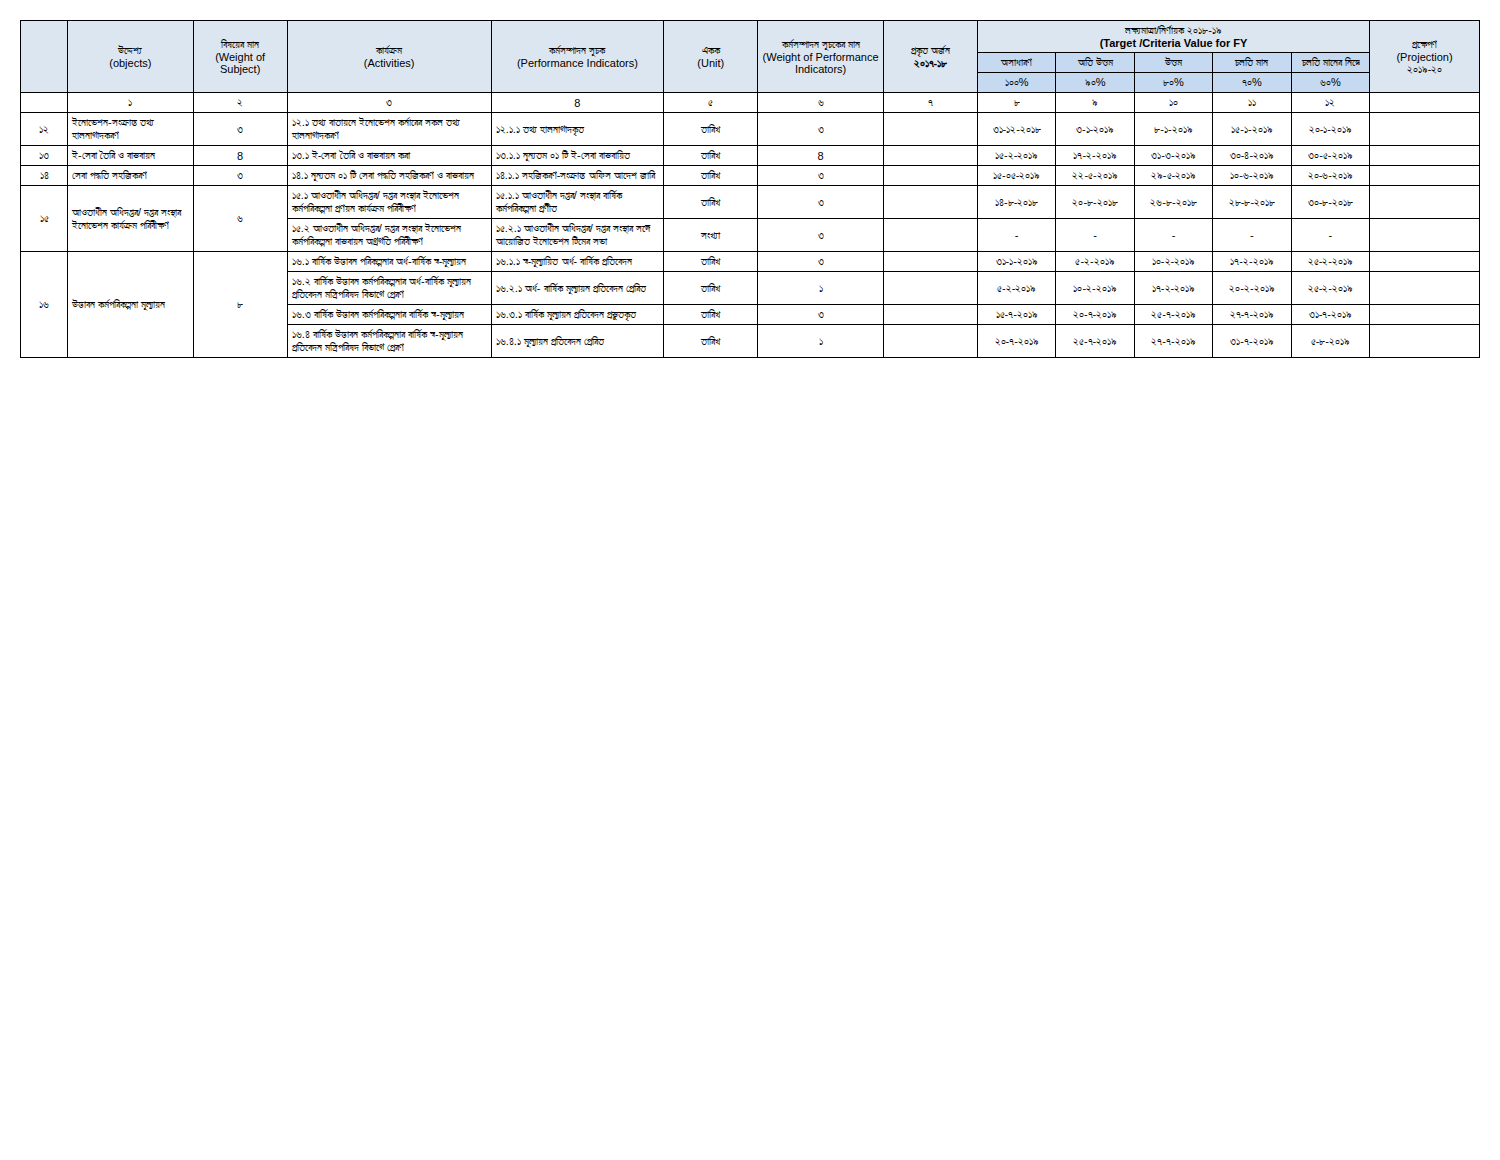| | উদ্দেশ্য (objects) | বিষয়ের মান (Weight of Subject) | কার্যক্রম (Activities) | কর্মসম্পাদন সূচক (Performance Indicators) | একক (Unit) | কর্মসম্পাদন সূচকের মান (Weight of Performance Indicators) | প্রকৃত অর্জন ২০১৭-১৮ | লক্ষ্যমাত্রা/নির্ণায়ক ২০১৮-১৯ (Target /Criteria Value for FY | প্রক্ষেপণ (Projection) ২০১৯-২০ |
| --- | --- | --- | --- | --- | --- | --- | --- | --- | --- |
| অসাধারণ | অতি উত্তম | উত্তম | চলতি মান | চলতি মানের নিম্নে |
| ১০০% | ৯০% | ৮০% | ৭০% | ৬০% |
| | ১ | ২ | ৩ | 8 | ৫ | ৬ | ৭ | ৮ | ৯ | ১০ | ১১ | ১২ | |
| ১২ | ইনোভেশন-সংক্রান্ত তথ্য হালনাগাদকরণ | ৩ | ১২.১ তথ্য বাতায়নে ইনোভেশন কর্নারের সকল তথ্য হালনাগাদকরণ | ১২.১.১ তথ্য হালনাগাদকৃত | তারিখ | ৩ | | ৩১-১২-২০১৮ | ৩-১-২০১৯ | ৮-১-২০১৯ | ১৫-১-২০১৯ | ২০-১-২০১৯ | |
| ১৩ | ই-সেবা তৈরি ও বাস্তবায়ন | 8 | ১৩.১ ই-সেবা তৈরি ও বাস্তবায়ন করা | ১৩.১.১ নূন্যতম ০১ টি ই-সেবা বাস্তবায়িত | তারিখ | 8 | | ১৫-২-২০১৯ | ১৭-২-২০১৯ | ৩১-৩-২০১৯ | ৩০-৪-২০১৯ | ৩০-৫-২০১৯ | |
| ১৪ | সেবা পদ্ধতি সহজিকরণ | ৩ | ১৪.১ নূন্যতম ০১ টি সেবা পদ্ধতি সহজিকরণ ও বাস্তবায়ন | ১৪.১.১ সহজিকরণ-সংক্রান্ত অফিস আদেশ জারি | তারিখ | ৩ | | ১৫-০৫-২০১৯ | ২২-৫-২০১৯ | ২৯-৫-২০১৯ | ১০-৬-২০১৯ | ২০-৬-২০১৯ | |
| ১৫ | আওতাধীন অধিদপ্তর/ দপ্তর সংস্থার ইনোভেশন কার্যক্রম পরিবীক্ষণ | ৬ | ১৫.১ আওতাধীন অধিদপ্তর/ দপ্তর সংস্থার ইনোভেশন কর্মপরিকল্পনা প্রণয়ন কার্যক্রম পরিবীক্ষণ | ১৫.১.১ আওতাধীন দপ্তর/ সংস্থার বার্ষিক কর্মপরিকল্পনা প্রণীত | তারিখ | ৩ | | ১৪-৮-২০১৮ | ২০-৮-২০১৮ | ২৬-৮-২০১৮ | ২৮-৮-২০১৮ | ৩০-৮-২০১৮ | |
| ১৫.২ আওতাধীন অধিদপ্তর/ দপ্তর সংস্থার ইনোভেশন কর্মপরিকল্পনা বাস্তবায়ন অগ্রগতি পরিবীক্ষণ | ১৫.২.১ আওতাধীন অধিদপ্তর/ দপ্তর সংস্থার সঙ্গে আয়োজিত ইনোভেশন টিমের সভা | সংখ্যা | ৩ | | - | - | - | - | - | |
| ১৬ | উদ্ভাবন কর্মপরিকল্পনা মূল্যায়ন | ৮ | ১৬.১ বার্ষিক উদ্ভাবন পরিকল্পনার অর্ধ-বার্ষিক স্ব-মূল্যায়ন | ১৬.১.১ স্ব-মূল্যায়িত অর্ধ- বার্ষিক প্রতিবেদন | তারিখ | ৩ | | ৩১-১-২০১৯ | ৫-২-২০১৯ | ১০-২-২০১৯ | ১৭-২-২০১৯ | ২৫-২-২০১৯ | |
| ১৬.২ বার্ষিক উদ্ভাবন কর্মপরিকল্পনার অর্ধ-বার্ষিক মূল্যায়ন প্রতিবেদন মন্ত্রিপরিষদ বিভাগে প্রেরণ | ১৬.২.১ অর্ধ- বার্ষিক মূল্যায়ন প্রতিবেদন প্রেরিত | তারিখ | ১ | | ৫-২-২০১৯ | ১০-২-২০১৯ | ১৭-২-২০১৯ | ২০-২-২০১৯ | ২৫-২-২০১৯ | |
| ১৬.৩ বার্ষিক উদ্ভাবন কর্মপরিকল্পনার বার্ষিক স্ব-মূল্যায়ন | ১৬.৩.১ বার্ষিক মূল্যায়ন প্রতিবেদন প্রস্তুতকৃত | তারিখ | ৩ | | ১৫-৭-২০১৯ | ২০-৭-২০১৯ | ২৫-৭-২০১৯ | ২৭-৭-২০১৯ | ৩১-৭-২০১৯ | |
| ১৬.৪ বার্ষিক উদ্ভাবন কর্মপরিকল্পনার বার্ষিক স্ব-মূল্যায়ন প্রতিবেদন মন্ত্রিপরিষদ বিভাগে প্রেরণ | ১৬.৪.১ মূল্যায়ন প্রতিবেদন প্রেরিত | তারিখ | ১ | | ২০-৭-২০১৯ | ২৫-৭-২০১৯ | ২৭-৭-২০১৯ | ৩১-৭-২০১৯ | ৫-৮-২০১৯ | |